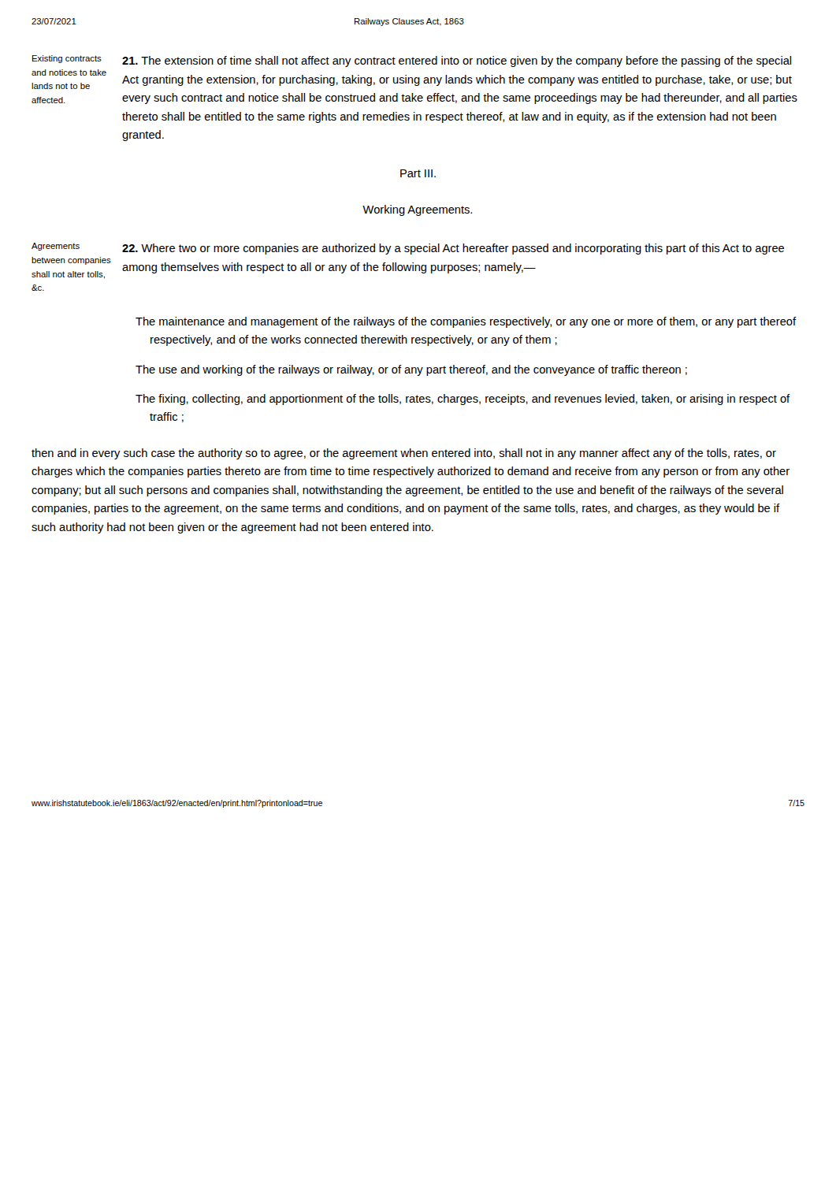23/07/2021
Railways Clauses Act, 1863
Existing contracts and notices to take lands not to be affected.
21. The extension of time shall not affect any contract entered into or notice given by the company before the passing of the special Act granting the extension, for purchasing, taking, or using any lands which the company was entitled to purchase, take, or use; but every such contract and notice shall be construed and take effect, and the same proceedings may be had thereunder, and all parties thereto shall be entitled to the same rights and remedies in respect thereof, at law and in equity, as if the extension had not been granted.
Part III.
Working Agreements.
Agreements between companies shall not alter tolls, &c.
22. Where two or more companies are authorized by a special Act hereafter passed and incorporating this part of this Act to agree among themselves with respect to all or any of the following purposes; namely,—
The maintenance and management of the railways of the companies respectively, or any one or more of them, or any part thereof respectively, and of the works connected therewith respectively, or any of them ;
The use and working of the railways or railway, or of any part thereof, and the conveyance of traffic thereon ;
The fixing, collecting, and apportionment of the tolls, rates, charges, receipts, and revenues levied, taken, or arising in respect of traffic ;
then and in every such case the authority so to agree, or the agreement when entered into, shall not in any manner affect any of the tolls, rates, or charges which the companies parties thereto are from time to time respectively authorized to demand and receive from any person or from any other company; but all such persons and companies shall, notwithstanding the agreement, be entitled to the use and benefit of the railways of the several companies, parties to the agreement, on the same terms and conditions, and on payment of the same tolls, rates, and charges, as they would be if such authority had not been given or the agreement had not been entered into.
www.irishstatutebook.ie/eli/1863/act/92/enacted/en/print.html?printonload=true
7/15